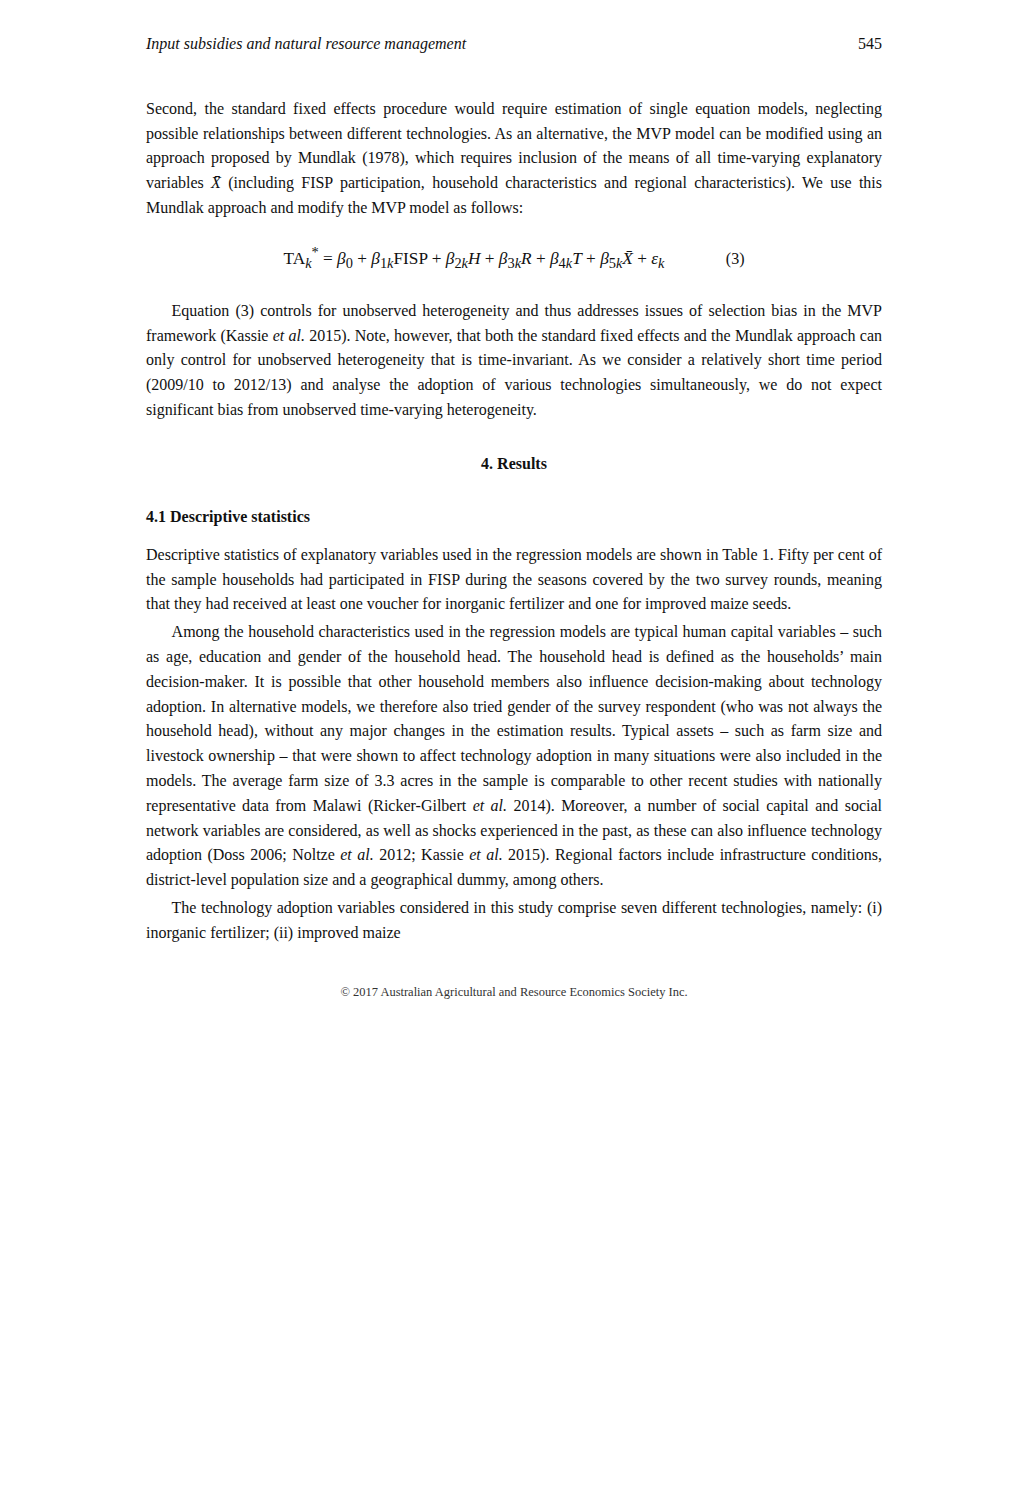Input subsidies and natural resource management 545
Second, the standard fixed effects procedure would require estimation of single equation models, neglecting possible relationships between different technologies. As an alternative, the MVP model can be modified using an approach proposed by Mundlak (1978), which requires inclusion of the means of all time-varying explanatory variables X̄ (including FISP participation, household characteristics and regional characteristics). We use this Mundlak approach and modify the MVP model as follows:
TAk* = β0 + β1kFISP + β2kH + β3kR + β4kT + β5kX̄ + εk (3)
Equation (3) controls for unobserved heterogeneity and thus addresses issues of selection bias in the MVP framework (Kassie et al. 2015). Note, however, that both the standard fixed effects and the Mundlak approach can only control for unobserved heterogeneity that is time-invariant. As we consider a relatively short time period (2009/10 to 2012/13) and analyse the adoption of various technologies simultaneously, we do not expect significant bias from unobserved time-varying heterogeneity.
4. Results
4.1 Descriptive statistics
Descriptive statistics of explanatory variables used in the regression models are shown in Table 1. Fifty per cent of the sample households had participated in FISP during the seasons covered by the two survey rounds, meaning that they had received at least one voucher for inorganic fertilizer and one for improved maize seeds.
Among the household characteristics used in the regression models are typical human capital variables – such as age, education and gender of the household head. The household head is defined as the households’ main decision-maker. It is possible that other household members also influence decision-making about technology adoption. In alternative models, we therefore also tried gender of the survey respondent (who was not always the household head), without any major changes in the estimation results. Typical assets – such as farm size and livestock ownership – that were shown to affect technology adoption in many situations were also included in the models. The average farm size of 3.3 acres in the sample is comparable to other recent studies with nationally representative data from Malawi (Ricker-Gilbert et al. 2014). Moreover, a number of social capital and social network variables are considered, as well as shocks experienced in the past, as these can also influence technology adoption (Doss 2006; Noltze et al. 2012; Kassie et al. 2015). Regional factors include infrastructure conditions, district-level population size and a geographical dummy, among others.
The technology adoption variables considered in this study comprise seven different technologies, namely: (i) inorganic fertilizer; (ii) improved maize
© 2017 Australian Agricultural and Resource Economics Society Inc.